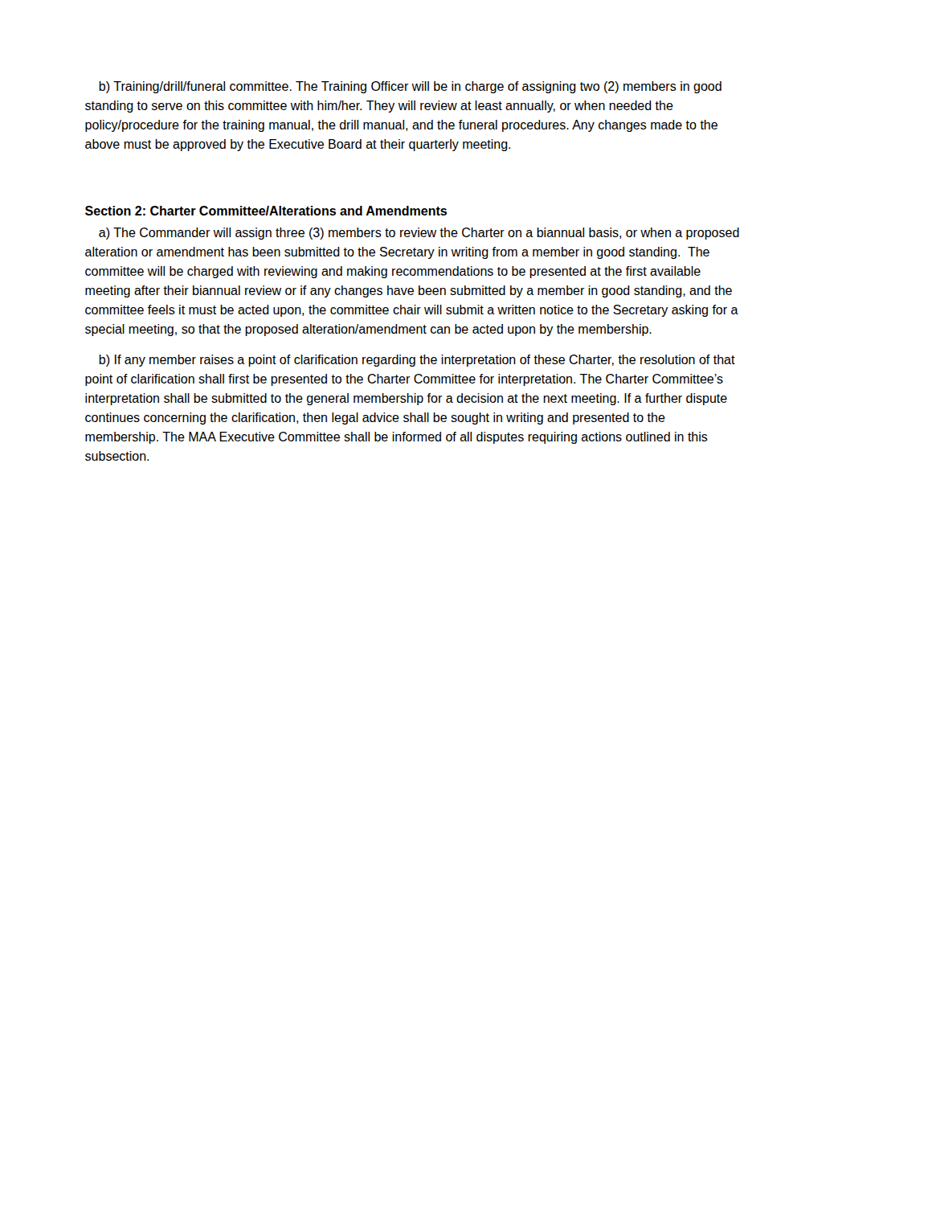b) Training/drill/funeral committee. The Training Officer will be in charge of assigning two (2) members in good standing to serve on this committee with him/her. They will review at least annually, or when needed the policy/procedure for the training manual, the drill manual, and the funeral procedures. Any changes made to the above must be approved by the Executive Board at their quarterly meeting.
Section 2: Charter Committee/Alterations and Amendments
a) The Commander will assign three (3) members to review the Charter on a biannual basis, or when a proposed alteration or amendment has been submitted to the Secretary in writing from a member in good standing. The committee will be charged with reviewing and making recommendations to be presented at the first available meeting after their biannual review or if any changes have been submitted by a member in good standing, and the committee feels it must be acted upon, the committee chair will submit a written notice to the Secretary asking for a special meeting, so that the proposed alteration/amendment can be acted upon by the membership.
b) If any member raises a point of clarification regarding the interpretation of these Charter, the resolution of that point of clarification shall first be presented to the Charter Committee for interpretation. The Charter Committee’s interpretation shall be submitted to the general membership for a decision at the next meeting. If a further dispute continues concerning the clarification, then legal advice shall be sought in writing and presented to the membership. The MAA Executive Committee shall be informed of all disputes requiring actions outlined in this subsection.